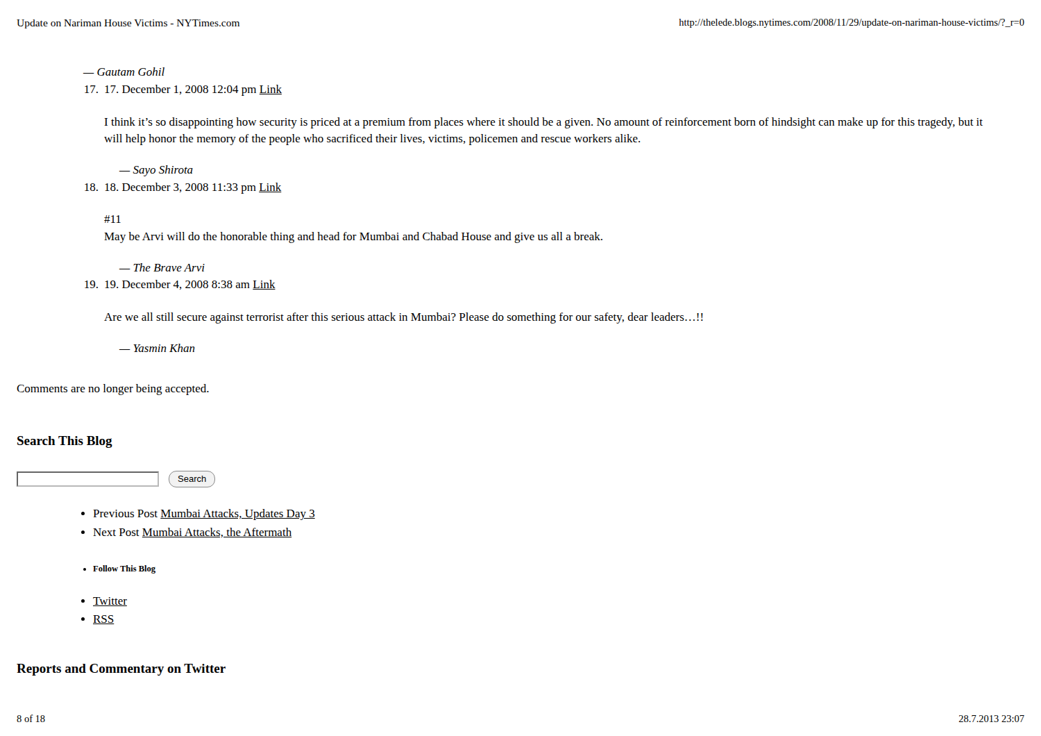Update on Nariman House Victims - NYTimes.com
http://thelede.blogs.nytimes.com/2008/11/29/update-on-nariman-house-victims/?_r=0
— Gautam Gohil
17.
17. December 1, 2008 12:04 pm Link
I think it’s so disappointing how security is priced at a premium from places where it should be a given. No amount of reinforcement born of hindsight can make up for this tragedy, but it will help honor the memory of the people who sacrificed their lives, victims, policemen and rescue workers alike.
— Sayo Shirota
18.
18. December 3, 2008 11:33 pm Link
#11
May be Arvi will do the honorable thing and head for Mumbai and Chabad House and give us all a break.
— The Brave Arvi
19.
19. December 4, 2008 8:38 am Link
Are we all still secure against terrorist after this serious attack in Mumbai? Please do something for our safety, dear leaders…!!
— Yasmin Khan
Comments are no longer being accepted.
Search This Blog
Search
Previous Post Mumbai Attacks, Updates Day 3
Next Post Mumbai Attacks, the Aftermath
Follow This Blog
Twitter
RSS
Reports and Commentary on Twitter
8 of 18
28.7.2013 23:07